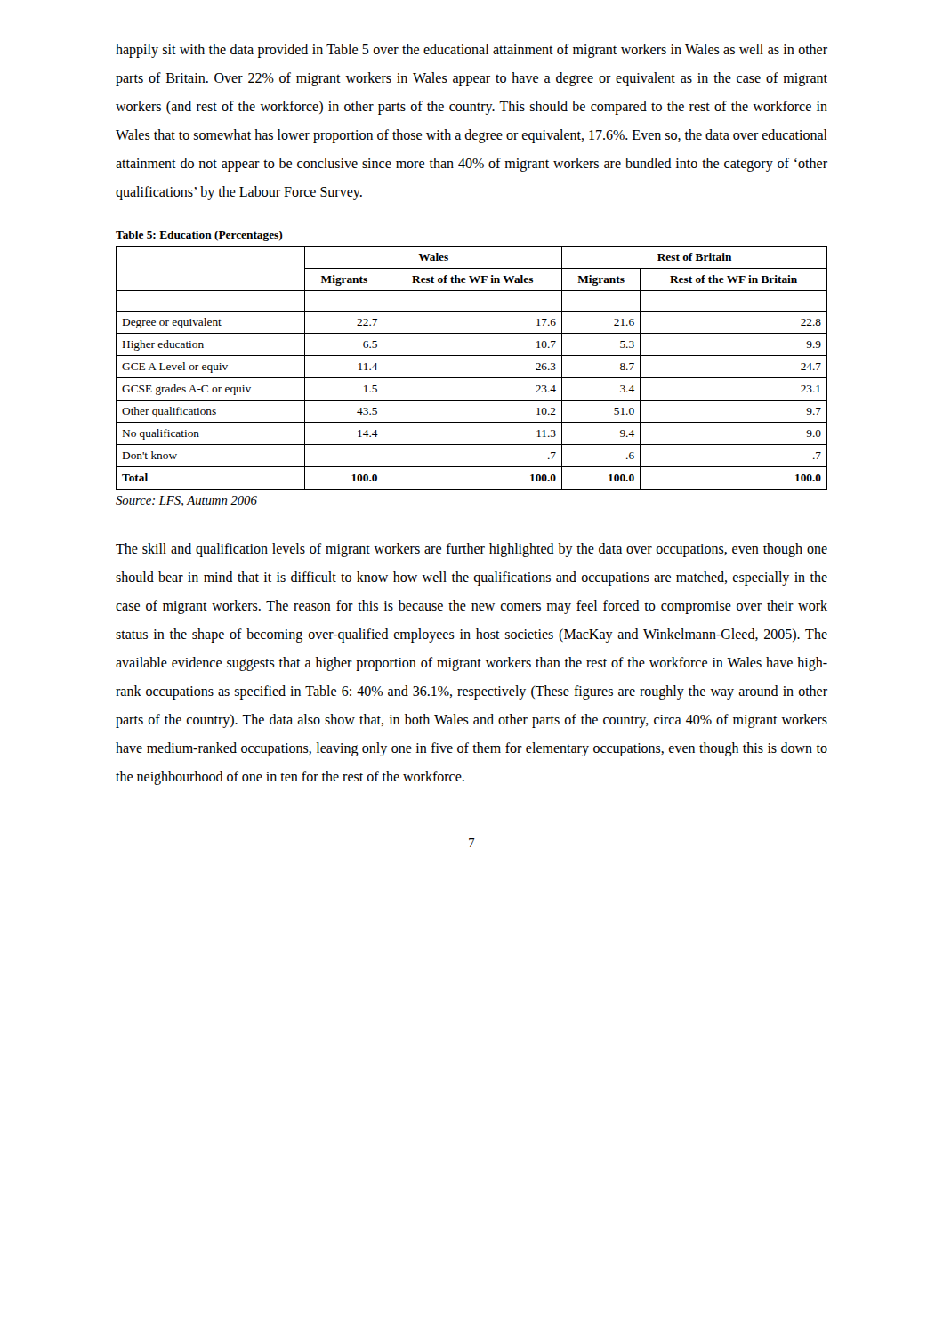happily sit with the data provided in Table 5 over the educational attainment of migrant workers in Wales as well as in other parts of Britain. Over 22% of migrant workers in Wales appear to have a degree or equivalent as in the case of migrant workers (and rest of the workforce) in other parts of the country. This should be compared to the rest of the workforce in Wales that to somewhat has lower proportion of those with a degree or equivalent, 17.6%. Even so, the data over educational attainment do not appear to be conclusive since more than 40% of migrant workers are bundled into the category of ‘other qualifications’ by the Labour Force Survey.
Table 5: Education (Percentages)
| | Wales | Rest of Britain |
| --- | --- | --- |
| Migrants | Rest of the WF in Wales | Migrants | Rest of the WF in Britain |
| Degree or equivalent | 22.7 | 17.6 | 21.6 | 22.8 |
| Higher education | 6.5 | 10.7 | 5.3 | 9.9 |
| GCE A Level or equiv | 11.4 | 26.3 | 8.7 | 24.7 |
| GCSE grades A-C or equiv | 1.5 | 23.4 | 3.4 | 23.1 |
| Other qualifications | 43.5 | 10.2 | 51.0 | 9.7 |
| No qualification | 14.4 | 11.3 | 9.4 | 9.0 |
| Don't know | | .7 | .6 | .7 |
| Total | 100.0 | 100.0 | 100.0 | 100.0 |
Source: LFS, Autumn 2006
The skill and qualification levels of migrant workers are further highlighted by the data over occupations, even though one should bear in mind that it is difficult to know how well the qualifications and occupations are matched, especially in the case of migrant workers. The reason for this is because the new comers may feel forced to compromise over their work status in the shape of becoming over-qualified employees in host societies (MacKay and Winkelmann-Gleed, 2005). The available evidence suggests that a higher proportion of migrant workers than the rest of the workforce in Wales have high-rank occupations as specified in Table 6: 40% and 36.1%, respectively (These figures are roughly the way around in other parts of the country). The data also show that, in both Wales and other parts of the country, circa 40% of migrant workers have medium-ranked occupations, leaving only one in five of them for elementary occupations, even though this is down to the neighbourhood of one in ten for the rest of the workforce.
7